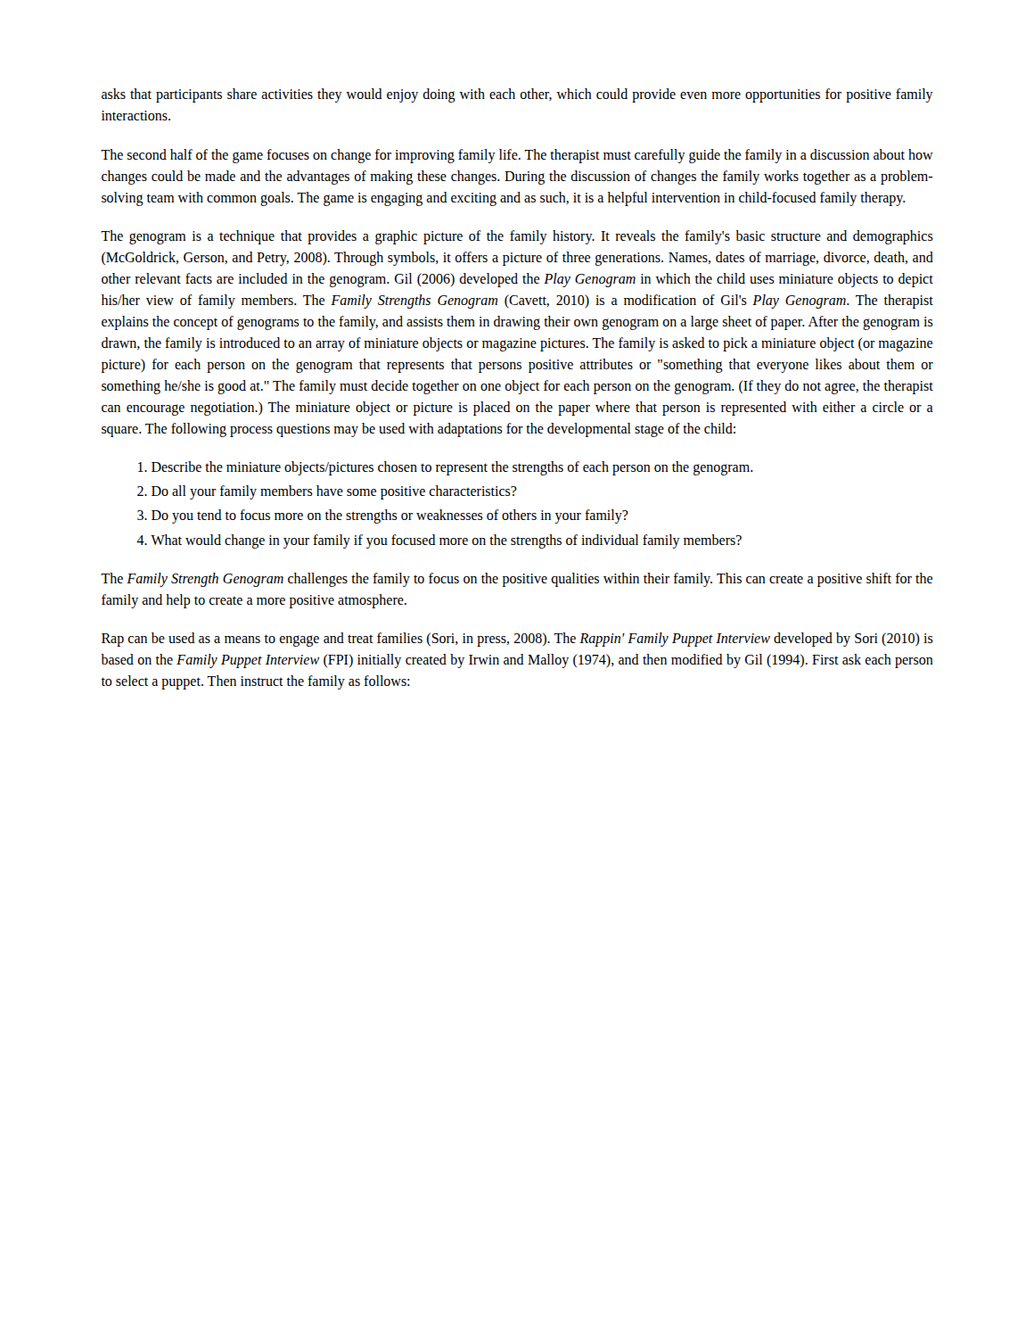asks that participants share activities they would enjoy doing with each other, which could provide even more opportunities for positive family interactions.
The second half of the game focuses on change for improving family life. The therapist must carefully guide the family in a discussion about how changes could be made and the advantages of making these changes. During the discussion of changes the family works together as a problem-solving team with common goals. The game is engaging and exciting and as such, it is a helpful intervention in child-focused family therapy.
The genogram is a technique that provides a graphic picture of the family history. It reveals the family's basic structure and demographics (McGoldrick, Gerson, and Petry, 2008). Through symbols, it offers a picture of three generations. Names, dates of marriage, divorce, death, and other relevant facts are included in the genogram. Gil (2006) developed the Play Genogram in which the child uses miniature objects to depict his/her view of family members. The Family Strengths Genogram (Cavett, 2010) is a modification of Gil's Play Genogram. The therapist explains the concept of genograms to the family, and assists them in drawing their own genogram on a large sheet of paper. After the genogram is drawn, the family is introduced to an array of miniature objects or magazine pictures. The family is asked to pick a miniature object (or magazine picture) for each person on the genogram that represents that persons positive attributes or "something that everyone likes about them or something he/she is good at." The family must decide together on one object for each person on the genogram. (If they do not agree, the therapist can encourage negotiation.) The miniature object or picture is placed on the paper where that person is represented with either a circle or a square. The following process questions may be used with adaptations for the developmental stage of the child:
Describe the miniature objects/pictures chosen to represent the strengths of each person on the genogram.
Do all your family members have some positive characteristics?
Do you tend to focus more on the strengths or weaknesses of others in your family?
What would change in your family if you focused more on the strengths of individual family members?
The Family Strength Genogram challenges the family to focus on the positive qualities within their family. This can create a positive shift for the family and help to create a more positive atmosphere.
Rap can be used as a means to engage and treat families (Sori, in press, 2008). The Rappin' Family Puppet Interview developed by Sori (2010) is based on the Family Puppet Interview (FPI) initially created by Irwin and Malloy (1974), and then modified by Gil (1994). First ask each person to select a puppet. Then instruct the family as follows: